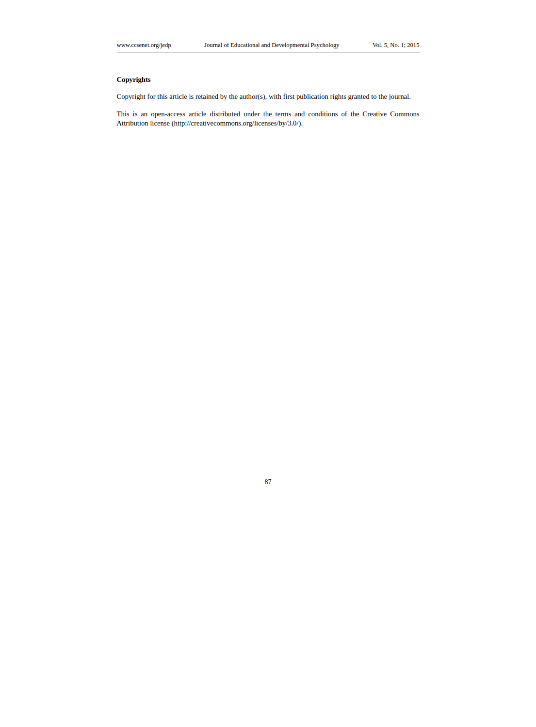www.ccsenet.org/jedp Journal of Educational and Developmental Psychology Vol. 5, No. 1; 2015
Copyrights
Copyright for this article is retained by the author(s), with first publication rights granted to the journal.
This is an open-access article distributed under the terms and conditions of the Creative Commons Attribution license (http://creativecommons.org/licenses/by/3.0/).
87